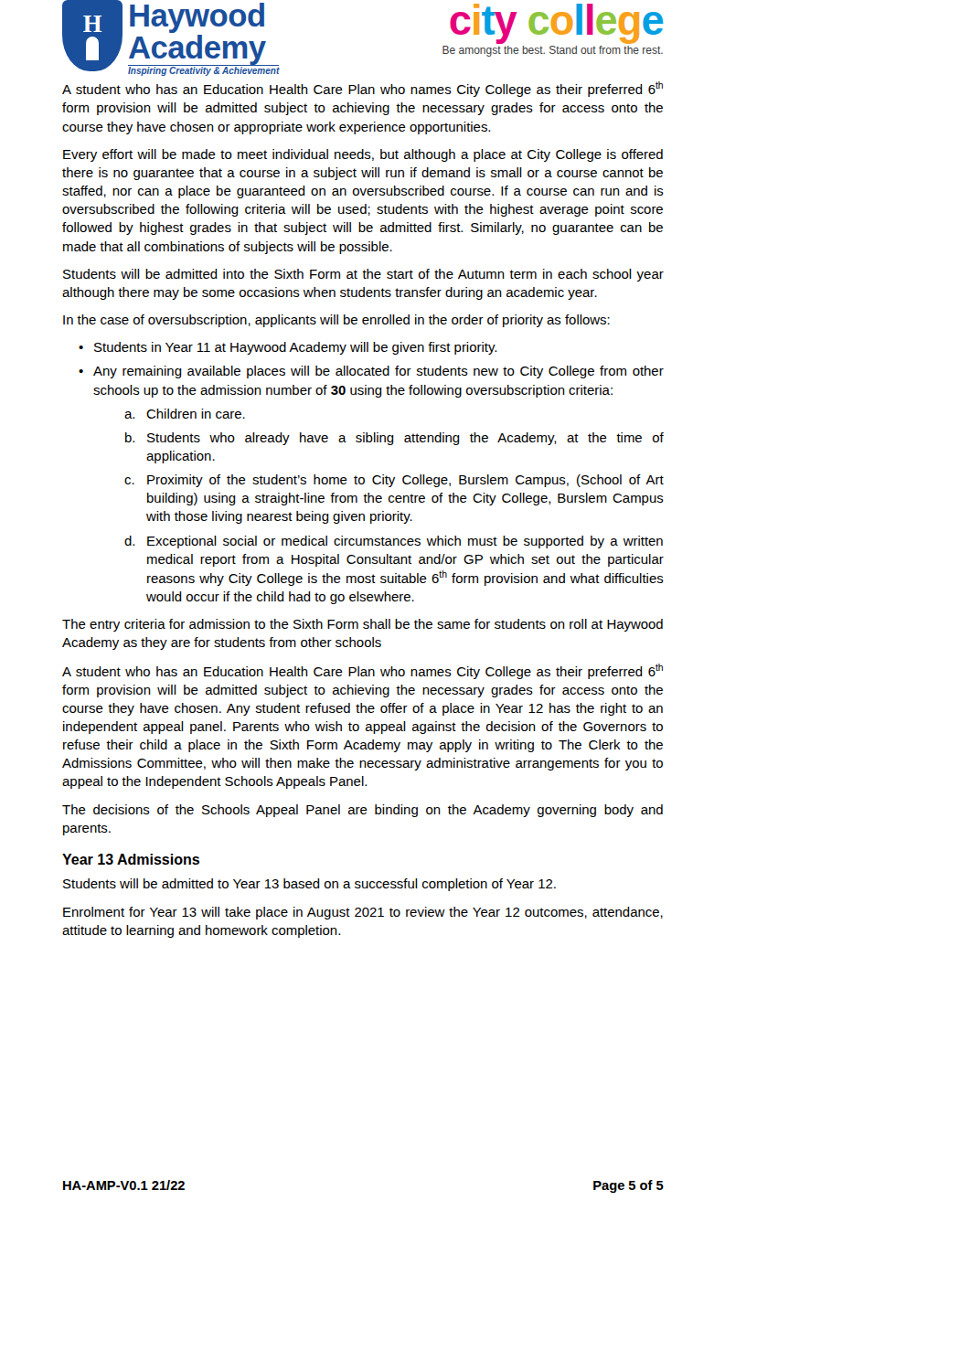Haywood
Academy
Inspiring Creativity & Achievement
city college
Be amongst the best. Stand out from the rest.
A student who has an Education Health Care Plan who names City College as their preferred 6th form provision will be admitted subject to achieving the necessary grades for access onto the course they have chosen or appropriate work experience opportunities.
Every effort will be made to meet individual needs, but although a place at City College is offered there is no guarantee that a course in a subject will run if demand is small or a course cannot be staffed, nor can a place be guaranteed on an oversubscribed course. If a course can run and is oversubscribed the following criteria will be used; students with the highest average point score followed by highest grades in that subject will be admitted first. Similarly, no guarantee can be made that all combinations of subjects will be possible.
Students will be admitted into the Sixth Form at the start of the Autumn term in each school year although there may be some occasions when students transfer during an academic year.
In the case of oversubscription, applicants will be enrolled in the order of priority as follows:
Students in Year 11 at Haywood Academy will be given first priority.
Any remaining available places will be allocated for students new to City College from other schools up to the admission number of 30 using the following oversubscription criteria:
Children in care.
Students who already have a sibling attending the Academy, at the time of application.
Proximity of the student’s home to City College, Burslem Campus, (School of Art building) using a straight-line from the centre of the City College, Burslem Campus with those living nearest being given priority.
Exceptional social or medical circumstances which must be supported by a written medical report from a Hospital Consultant and/or GP which set out the particular reasons why City College is the most suitable 6th form provision and what difficulties would occur if the child had to go elsewhere.
The entry criteria for admission to the Sixth Form shall be the same for students on roll at Haywood Academy as they are for students from other schools
A student who has an Education Health Care Plan who names City College as their preferred 6th form provision will be admitted subject to achieving the necessary grades for access onto the course they have chosen. Any student refused the offer of a place in Year 12 has the right to an independent appeal panel. Parents who wish to appeal against the decision of the Governors to refuse their child a place in the Sixth Form Academy may apply in writing to The Clerk to the Admissions Committee, who will then make the necessary administrative arrangements for you to appeal to the Independent Schools Appeals Panel.
The decisions of the Schools Appeal Panel are binding on the Academy governing body and parents.
Year 13 Admissions
Students will be admitted to Year 13 based on a successful completion of Year 12.
Enrolment for Year 13 will take place in August 2021 to review the Year 12 outcomes, attendance, attitude to learning and homework completion.
HA-AMP-V0.1 21/22
Page 5 of 5